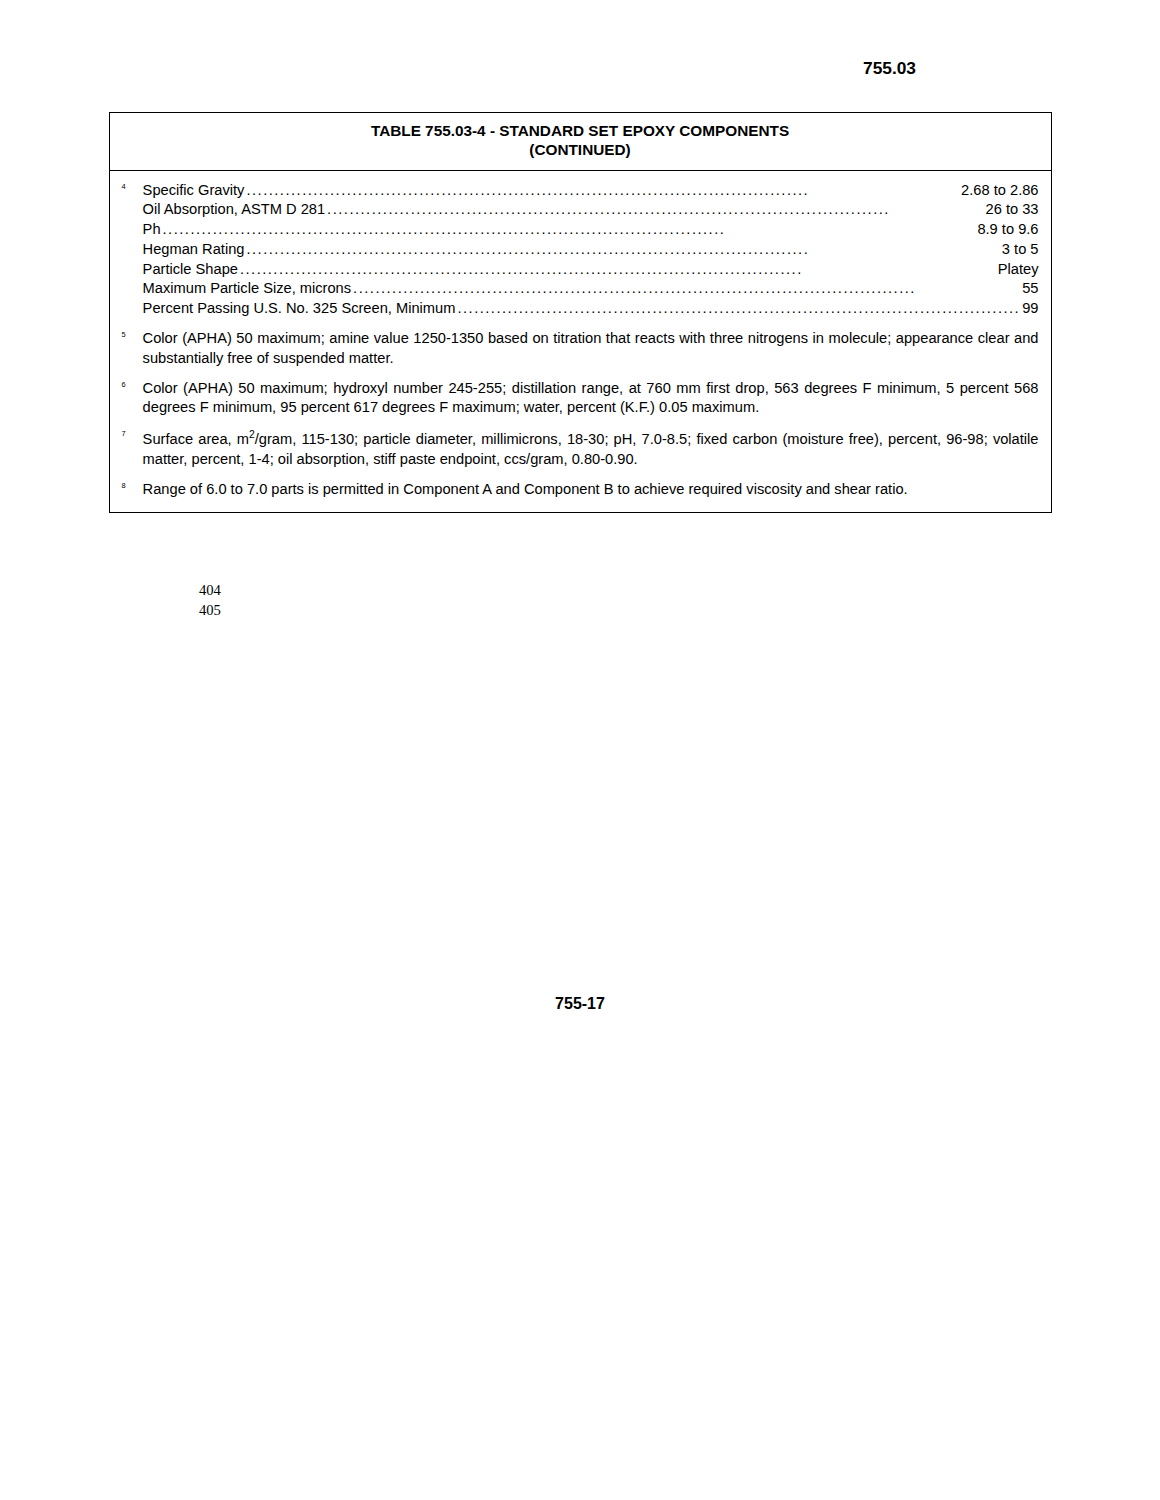755.03
| TABLE 755.03-4 - STANDARD SET EPOXY COMPONENTS (CONTINUED) |
| --- |
| 4 Specific Gravity ..................................................................................................... 2.68 to 2.86 Oil Absorption, ASTM D 281 ..................................................................................................... 26 to 33 Ph ..................................................................................................... 8.9 to 9.6 Hegman Rating ..................................................................................................... 3 to 5 Particle Shape ..................................................................................................... Platey Maximum Particle Size, microns ..................................................................................................... 55 Percent Passing U.S. No. 325 Screen, Minimum ..................................................................................................... 99 5 Color (APHA) 50 maximum; amine value 1250-1350 based on titration that reacts with three nitrogens in molecule; appearance clear and substantially free of suspended matter. 6 Color (APHA) 50 maximum; hydroxyl number 245-255; distillation range, at 760 mm first drop, 563 degrees F minimum, 5 percent 568 degrees F minimum, 95 percent 617 degrees F maximum; water, percent (K.F.) 0.05 maximum. 7 Surface area, m 2 /gram, 115-130; particle diameter, millimicrons, 18-30; pH, 7.0-8.5; fixed carbon (moisture free), percent, 96-98; volatile matter, percent, 1-4; oil absorption, stiff paste endpoint, ccs/gram, 0.80-0.90. 8 Range of 6.0 to 7.0 parts is permitted in Component A and Component B to achieve required viscosity and shear ratio. |
404
405
755-17